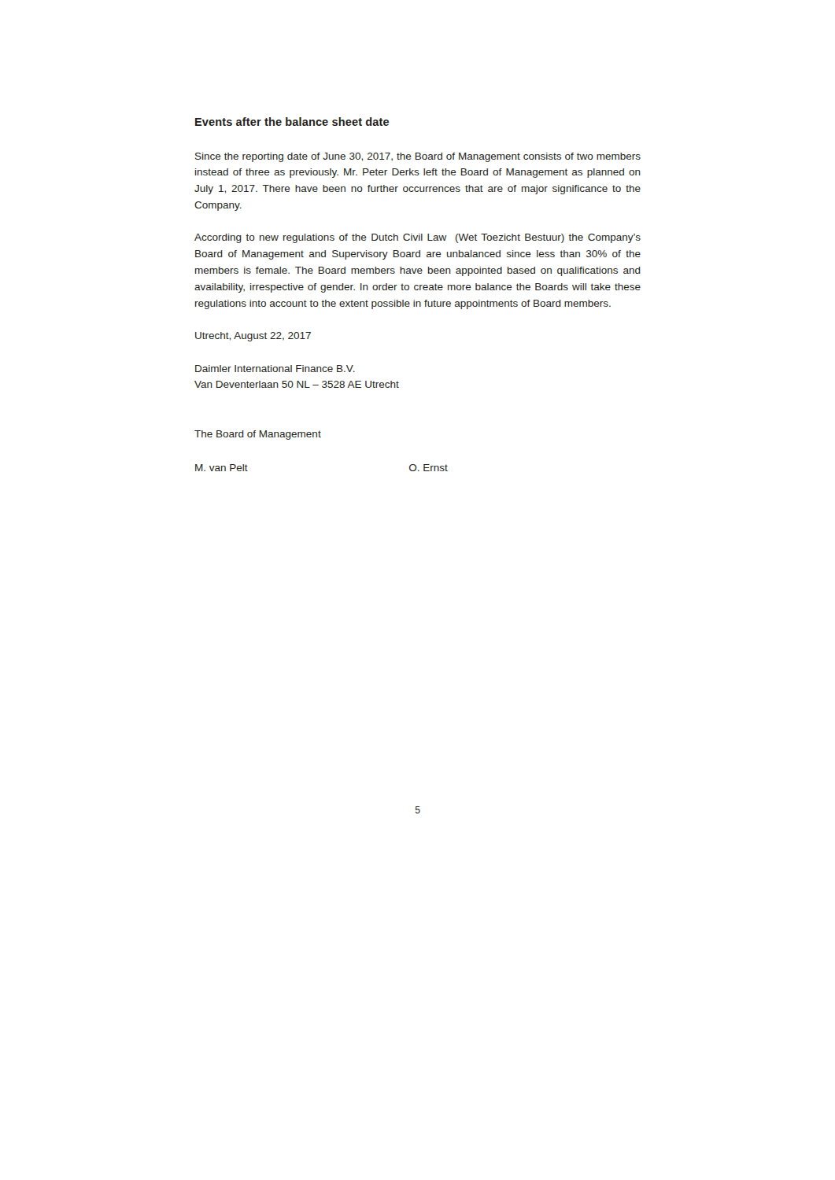Events after the balance sheet date
Since the reporting date of June 30, 2017, the Board of Management consists of two members instead of three as previously. Mr. Peter Derks left the Board of Management as planned on July 1, 2017. There have been no further occurrences that are of major significance to the Company.
According to new regulations of the Dutch Civil Law (Wet Toezicht Bestuur) the Company’s Board of Management and Supervisory Board are unbalanced since less than 30% of the members is female. The Board members have been appointed based on qualifications and availability, irrespective of gender. In order to create more balance the Boards will take these regulations into account to the extent possible in future appointments of Board members.
Utrecht, August 22, 2017
Daimler International Finance B.V.
Van Deventerlaan 50 NL – 3528 AE Utrecht
The Board of Management
M. van Pelt
O. Ernst
5